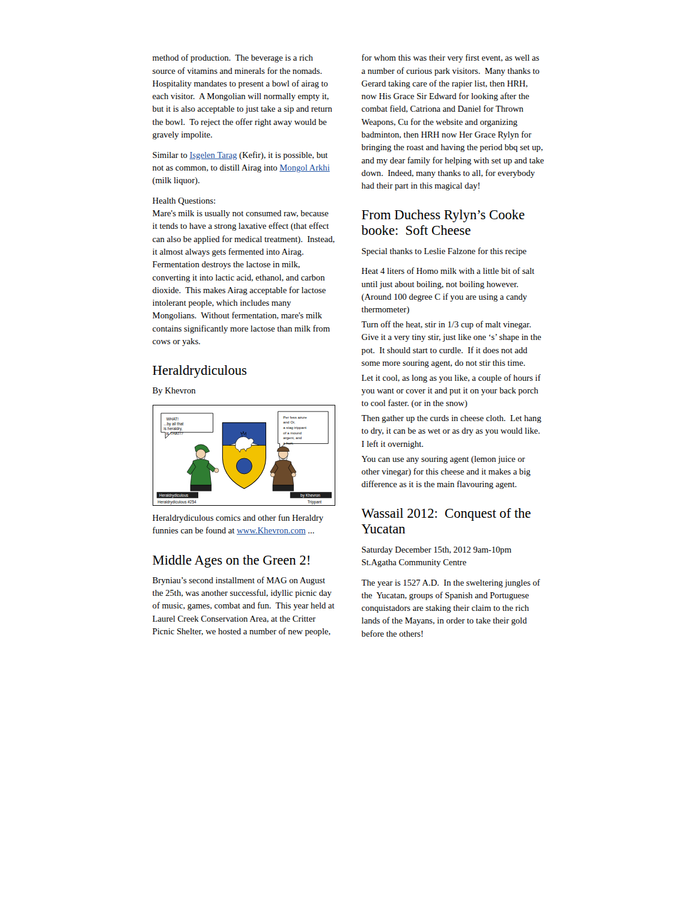method of production. The beverage is a rich source of vitamins and minerals for the nomads. Hospitality mandates to present a bowl of airag to each visitor. A Mongolian will normally empty it, but it is also acceptable to just take a sip and return the bowl. To reject the offer right away would be gravely impolite.
Similar to Isgelen Tarag (Kefir), it is possible, but not as common, to distill Airag into Mongol Arkhi (milk liquor).
Health Questions:
Mare's milk is usually not consumed raw, because it tends to have a strong laxative effect (that effect can also be applied for medical treatment). Instead, it almost always gets fermented into Airag. Fermentation destroys the lactose in milk, converting it into lactic acid, ethanol, and carbon dioxide. This makes Airag acceptable for lactose intolerant people, which includes many Mongolians. Without fermentation, mare's milk contains significantly more lactose than milk from cows or yaks.
Heraldrydiculous
By Khevron
WHAT! ...by all that is heraldry, is THAT!? Per fess azure and Or, a stag trippant of a mound argent, and a hurt. Heraldrydiculous by Khevron Heraldrydiculous #254 Trippant
Heraldrydiculous comics and other fun Heraldry funnies can be found at www.Khevron.com ...
Middle Ages on the Green 2!
Bryniau’s second installment of MAG on August the 25th, was another successful, idyllic picnic day of music, games, combat and fun. This year held at Laurel Creek Conservation Area, at the Critter Picnic Shelter, we hosted a number of new people, for whom this was their very first event, as well as a number of curious park visitors. Many thanks to Gerard taking care of the rapier list, then HRH, now His Grace Sir Edward for looking after the combat field, Catriona and Daniel for Thrown Weapons, Cu for the website and organizing badminton, then HRH now Her Grace Rylyn for bringing the roast and having the period bbq set up, and my dear family for helping with set up and take down. Indeed, many thanks to all, for everybody had their part in this magical day!
From Duchess Rylyn’s Cooke booke: Soft Cheese
Special thanks to Leslie Falzone for this recipe
Heat 4 liters of Homo milk with a little bit of salt until just about boiling, not boiling however. (Around 100 degree C if you are using a candy thermometer)
Turn off the heat, stir in 1/3 cup of malt vinegar. Give it a very tiny stir, just like one ‘s’ shape in the pot. It should start to curdle. If it does not add some more souring agent, do not stir this time.
Let it cool, as long as you like, a couple of hours if you want or cover it and put it on your back porch to cool faster. (or in the snow)
Then gather up the curds in cheese cloth. Let hang to dry, it can be as wet or as dry as you would like. I left it overnight.
You can use any souring agent (lemon juice or other vinegar) for this cheese and it makes a big difference as it is the main flavouring agent.
Wassail 2012: Conquest of the Yucatan
Saturday December 15th, 2012 9am-10pm St.Agatha Community Centre
The year is 1527 A.D. In the sweltering jungles of the Yucatan, groups of Spanish and Portuguese conquistadors are staking their claim to the rich lands of the Mayans, in order to take their gold before the others!